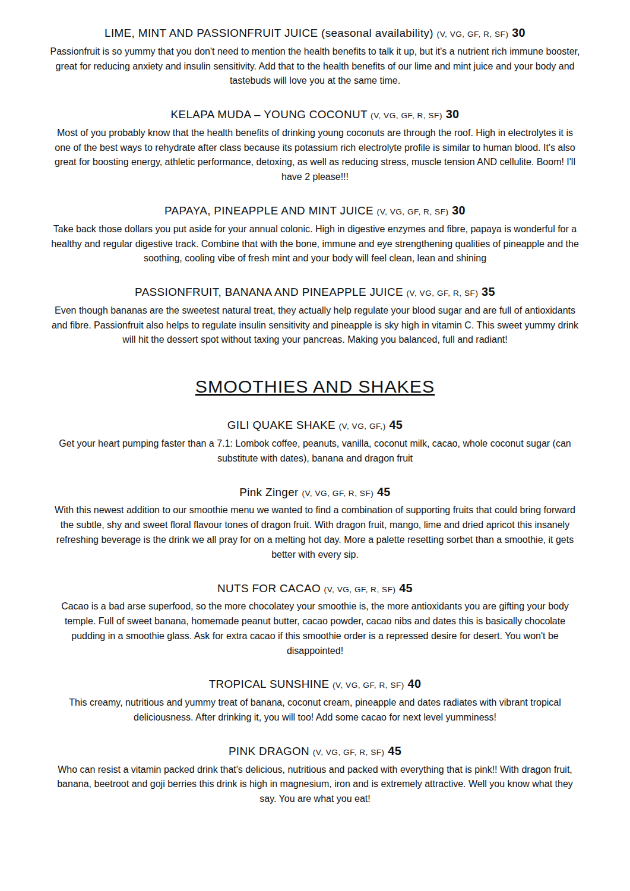LIME, MINT AND PASSIONFRUIT JUICE (seasonal availability) (V, VG, GF, R, SF) 30
Passionfruit is so yummy that you don't need to mention the health benefits to talk it up, but it's a nutrient rich immune booster, great for reducing anxiety and insulin sensitivity. Add that to the health benefits of our lime and mint juice and your body and tastebuds will love you at the same time.
KELAPA MUDA – YOUNG COCONUT (V, VG, GF, R, SF) 30
Most of you probably know that the health benefits of drinking young coconuts are through the roof. High in electrolytes it is one of the best ways to rehydrate after class because its potassium rich electrolyte profile is similar to human blood. It's also great for boosting energy, athletic performance, detoxing, as well as reducing stress, muscle tension AND cellulite. Boom! I'll have 2 please!!!
PAPAYA, PINEAPPLE AND MINT JUICE (V, VG, GF, R, SF) 30
Take back those dollars you put aside for your annual colonic. High in digestive enzymes and fibre, papaya is wonderful for a healthy and regular digestive track. Combine that with the bone, immune and eye strengthening qualities of pineapple and the soothing, cooling vibe of fresh mint and your body will feel clean, lean and shining
PASSIONFRUIT, BANANA AND PINEAPPLE JUICE (V, VG, GF, R, SF) 35
Even though bananas are the sweetest natural treat, they actually help regulate your blood sugar and are full of antioxidants and fibre. Passionfruit also helps to regulate insulin sensitivity and pineapple is sky high in vitamin C. This sweet yummy drink will hit the dessert spot without taxing your pancreas. Making you balanced, full and radiant!
SMOOTHIES AND SHAKES
GILI QUAKE SHAKE (V, VG, GF,) 45
Get your heart pumping faster than a 7.1: Lombok coffee, peanuts, vanilla, coconut milk, cacao, whole coconut sugar (can substitute with dates), banana and dragon fruit
Pink Zinger (V, VG, GF, R, SF) 45
With this newest addition to our smoothie menu we wanted to find a combination of supporting fruits that could bring forward the subtle, shy and sweet floral flavour tones of dragon fruit. With dragon fruit, mango, lime and dried apricot this insanely refreshing beverage is the drink we all pray for on a melting hot day. More a palette resetting sorbet than a smoothie, it gets better with every sip.
NUTS FOR CACAO (V, VG, GF, R, SF) 45
Cacao is a bad arse superfood, so the more chocolatey your smoothie is, the more antioxidants you are gifting your body temple. Full of sweet banana, homemade peanut butter, cacao powder, cacao nibs and dates this is basically chocolate pudding in a smoothie glass. Ask for extra cacao if this smoothie order is a repressed desire for desert. You won't be disappointed!
TROPICAL SUNSHINE (V, VG, GF, R, SF) 40
This creamy, nutritious and yummy treat of banana, coconut cream, pineapple and dates radiates with vibrant tropical deliciousness. After drinking it, you will too! Add some cacao for next level yumminess!
PINK DRAGON (V, VG, GF, R, SF) 45
Who can resist a vitamin packed drink that's delicious, nutritious and packed with everything that is pink!! With dragon fruit, banana, beetroot and goji berries this drink is high in magnesium, iron and is extremely attractive. Well you know what they say. You are what you eat!